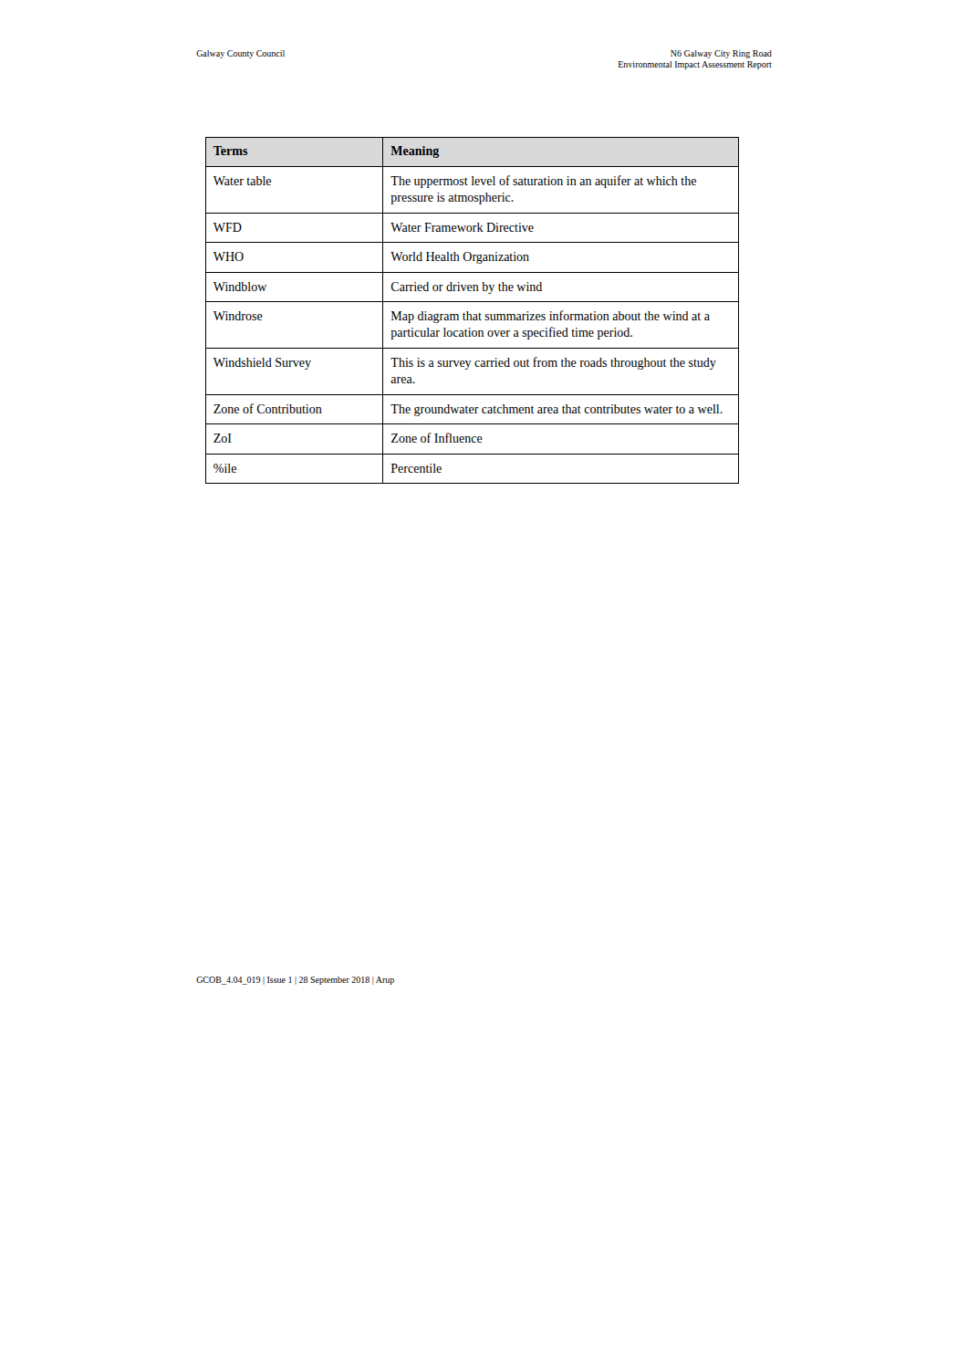Galway County Council
N6 Galway City Ring Road
Environmental Impact Assessment Report
| Terms | Meaning |
| --- | --- |
| Water table | The uppermost level of saturation in an aquifer at which the pressure is atmospheric. |
| WFD | Water Framework Directive |
| WHO | World Health Organization |
| Windblow | Carried or driven by the wind |
| Windrose | Map diagram that summarizes information about the wind at a particular location over a specified time period. |
| Windshield Survey | This is a survey carried out from the roads throughout the study area. |
| Zone of Contribution | The groundwater catchment area that contributes water to a well. |
| ZoI | Zone of Influence |
| %ile | Percentile |
GCOB_4.04_019 | Issue 1 | 28 September 2018 | Arup